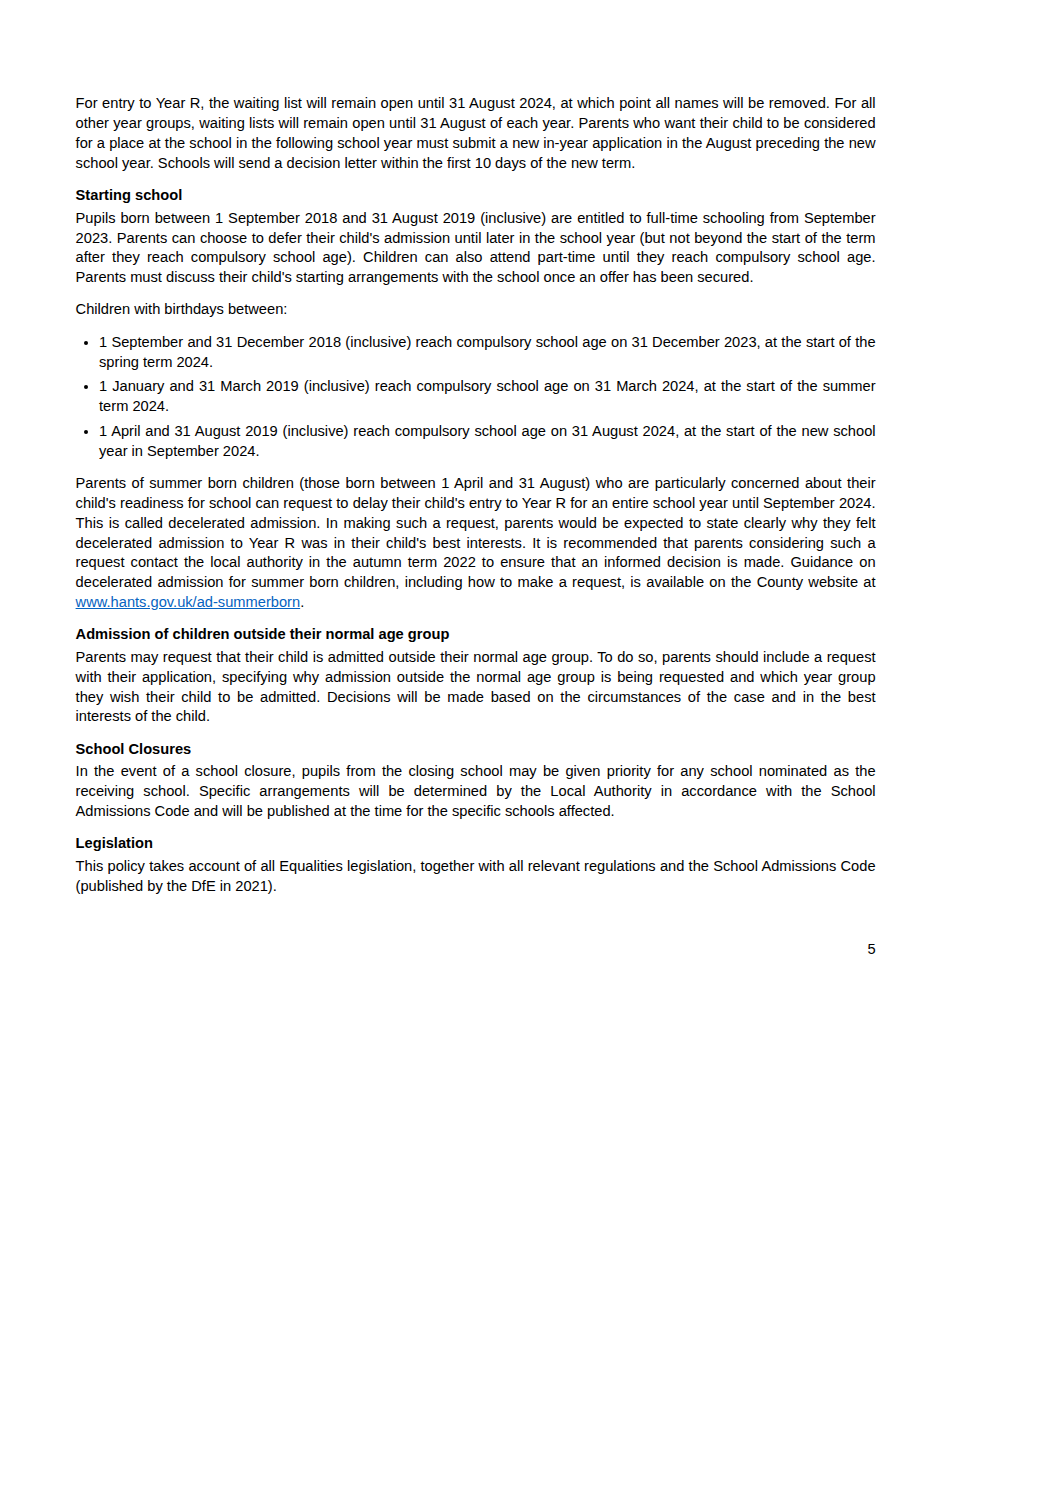For entry to Year R, the waiting list will remain open until 31 August 2024, at which point all names will be removed. For all other year groups, waiting lists will remain open until 31 August of each year. Parents who want their child to be considered for a place at the school in the following school year must submit a new in-year application in the August preceding the new school year. Schools will send a decision letter within the first 10 days of the new term.
Starting school
Pupils born between 1 September 2018 and 31 August 2019 (inclusive) are entitled to full-time schooling from September 2023. Parents can choose to defer their child's admission until later in the school year (but not beyond the start of the term after they reach compulsory school age). Children can also attend part-time until they reach compulsory school age. Parents must discuss their child's starting arrangements with the school once an offer has been secured.
Children with birthdays between:
1 September and 31 December 2018 (inclusive) reach compulsory school age on 31 December 2023, at the start of the spring term 2024.
1 January and 31 March 2019 (inclusive) reach compulsory school age on 31 March 2024, at the start of the summer term 2024.
1 April and 31 August 2019 (inclusive) reach compulsory school age on 31 August 2024, at the start of the new school year in September 2024.
Parents of summer born children (those born between 1 April and 31 August) who are particularly concerned about their child's readiness for school can request to delay their child's entry to Year R for an entire school year until September 2024. This is called decelerated admission. In making such a request, parents would be expected to state clearly why they felt decelerated admission to Year R was in their child's best interests. It is recommended that parents considering such a request contact the local authority in the autumn term 2022 to ensure that an informed decision is made. Guidance on decelerated admission for summer born children, including how to make a request, is available on the County website at www.hants.gov.uk/ad-summerborn.
Admission of children outside their normal age group
Parents may request that their child is admitted outside their normal age group. To do so, parents should include a request with their application, specifying why admission outside the normal age group is being requested and which year group they wish their child to be admitted. Decisions will be made based on the circumstances of the case and in the best interests of the child.
School Closures
In the event of a school closure, pupils from the closing school may be given priority for any school nominated as the receiving school. Specific arrangements will be determined by the Local Authority in accordance with the School Admissions Code and will be published at the time for the specific schools affected.
Legislation
This policy takes account of all Equalities legislation, together with all relevant regulations and the School Admissions Code (published by the DfE in 2021).
5